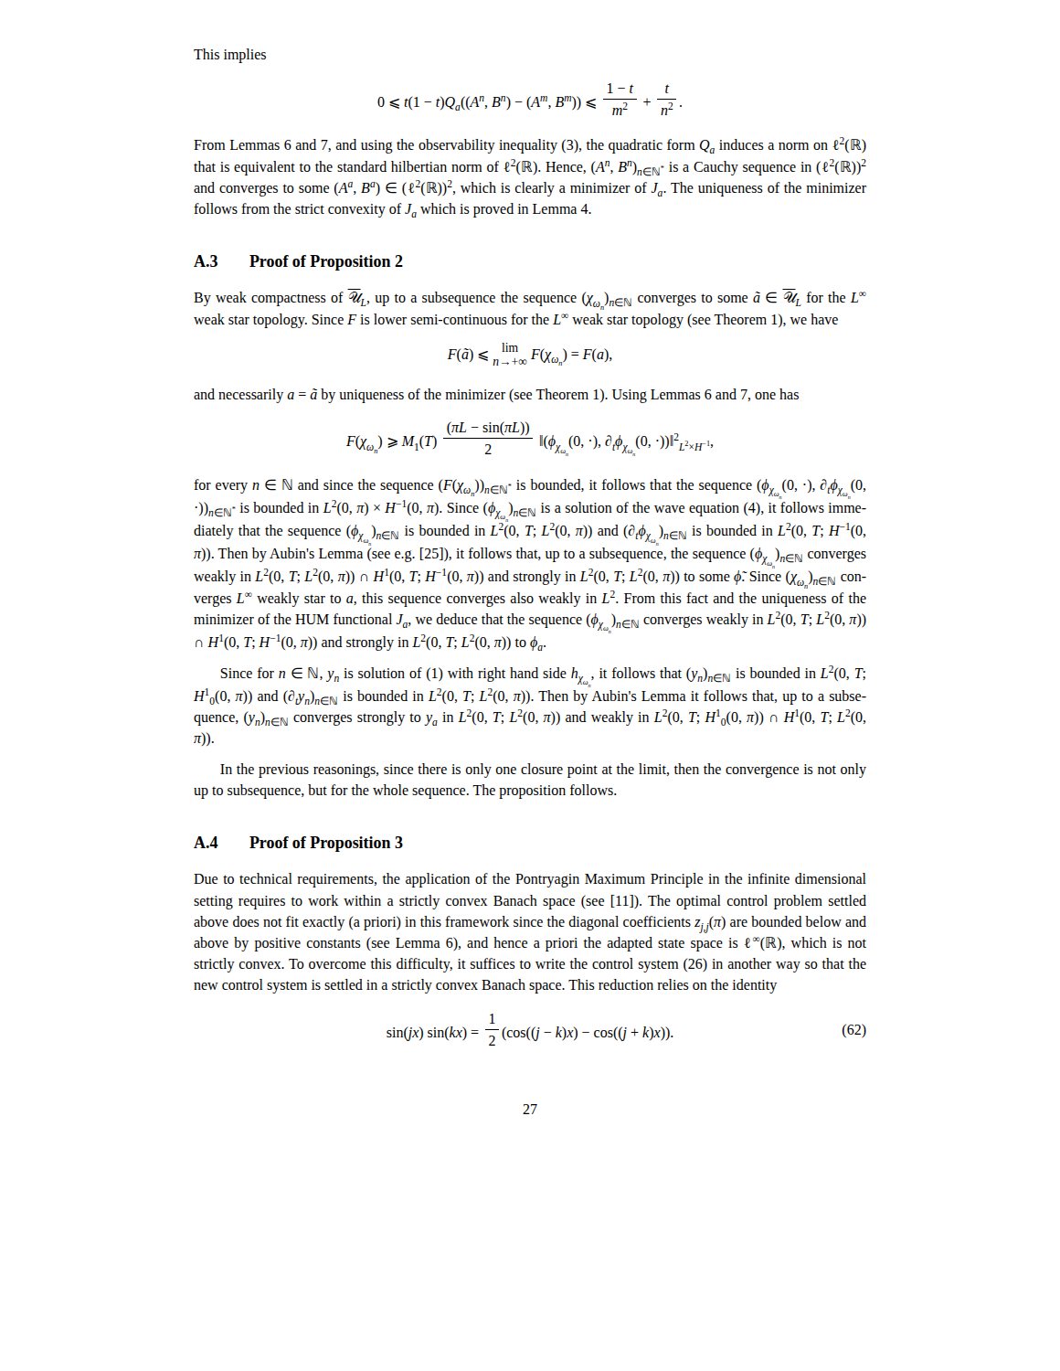This implies
0 ⩽ t(1 − t)Qa((An, Bn) − (Am, Bm)) ⩽ 1 − t m2 + tn2.
From Lemmas 6 and 7, and using the observability inequality (3), the quadratic form Qa induces a norm on ℓ2(ℝ) that is equivalent to the standard hilbertian norm of ℓ2(ℝ). Hence, (An, Bn)n∈ℕ* is a Cauchy sequence in (ℓ2(ℝ))2 and converges to some (Aa, Ba) ∈ (ℓ2(ℝ))2, which is clearly a minimizer of Ja. The uniqueness of the minimizer follows from the strict convexity of Ja which is proved in Lemma 4.
A.3 Proof of Proposition 2
By weak compactness of 𝒰L, up to a subsequence the sequence (χωn)n∈ℕ converges to some ã ∈ 𝒰L for the L∞ weak star topology. Since F is lower semi-continuous for the L∞ weak star topology (see Theorem 1), we have
F(ã) ⩽ lim n→+∞ F(χωn) = F(a),
and necessarily a = ã by uniqueness of the minimizer (see Theorem 1). Using Lemmas 6 and 7, one has
F(χωn) ⩾ M1(T) (πL − sin(πL)) 2 ‖(ϕχωn(0, ·), ∂tϕχωn(0, ·))‖2L2×H−1,
for every n ∈ ℕ and since the sequence (F(χωn))n∈ℕ* is bounded, it follows that the sequence (ϕχωn(0, ·), ∂tϕχωn(0, ·))n∈ℕ* is bounded in L2(0, π) × H−1(0, π). Since (ϕχωn)n∈ℕ is a solution of the wave equation (4), it follows immediately that the sequence (ϕχωn)n∈ℕ is bounded in L2(0, T; L2(0, π)) and (∂tϕχωn)n∈ℕ is bounded in L2(0, T; H−1(0, π)). Then by Aubin's Lemma (see e.g. [25]), it follows that, up to a subsequence, the sequence (ϕχωn)n∈ℕ converges weakly in L2(0, T; L2(0, π)) ∩ H1(0, T; H−1(0, π)) and strongly in L2(0, T; L2(0, π)) to some ϕ̃. Since (χωn)n∈ℕ converges L∞ weakly star to a, this sequence converges also weakly in L2. From this fact and the uniqueness of the minimizer of the HUM functional Ja, we deduce that the sequence (ϕχωn)n∈ℕ converges weakly in L2(0, T; L2(0, π)) ∩ H1(0, T; H−1(0, π)) and strongly in L2(0, T; L2(0, π)) to ϕa.
Since for n ∈ ℕ, yn is solution of (1) with right hand side hχωn, it follows that (yn)n∈ℕ is bounded in L2(0, T; H10(0, π)) and (∂tyn)n∈ℕ is bounded in L2(0, T; L2(0, π)). Then by Aubin's Lemma it follows that, up to a subsequence, (yn)n∈ℕ converges strongly to ya in L2(0, T; L2(0, π)) and weakly in L2(0, T; H10(0, π)) ∩ H1(0, T; L2(0, π)).
In the previous reasonings, since there is only one closure point at the limit, then the convergence is not only up to subsequence, but for the whole sequence. The proposition follows.
A.4 Proof of Proposition 3
Due to technical requirements, the application of the Pontryagin Maximum Principle in the infinite dimensional setting requires to work within a strictly convex Banach space (see [11]). The optimal control problem settled above does not fit exactly (a priori) in this framework since the diagonal coefficients zj,j(π) are bounded below and above by positive constants (see Lemma 6), and hence a priori the adapted state space is ℓ∞(ℝ), which is not strictly convex. To overcome this difficulty, it suffices to write the control system (26) in another way so that the new control system is settled in a strictly convex Banach space. This reduction relies on the identity
sin(jx) sin(kx) = 12(cos((j − k)x) − cos((j + k)x)). (62)
27